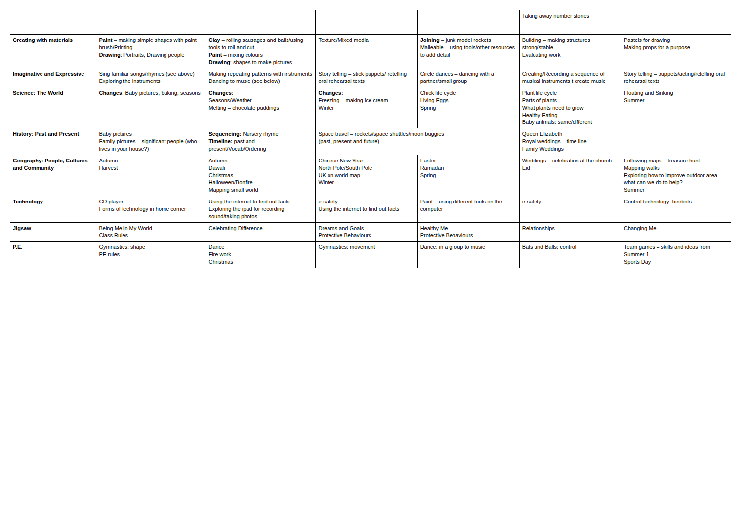| | | | | | Taking away number stories | |
| Creating with materials | Paint – making simple shapes with paint brush/Printing Drawing : Portraits, Drawing people | Clay – rolling sausages and balls/using tools to roll and cut Paint – mixing colours Drawing : shapes to make pictures | Texture/Mixed media | Joining – junk model rockets Malleable – using tools/other resources to add detail | Building – making structures strong/stable Evaluating work | Pastels for drawing Making props for a purpose |
| Imaginative and Expressive | Sing familiar songs/rhymes (see above) Exploring the instruments | Making repeating patterns with instruments Dancing to music (see below) | Story telling – stick puppets/ retelling oral rehearsal texts | Circle dances – dancing with a partner/small group | Creating/Recording a sequence of musical instruments t create music | Story telling – puppets/acting/retelling oral rehearsal texts |
| Science: The World | Changes: Baby pictures, baking, seasons | Changes: Seasons/Weather Melting – chocolate puddings | Changes: Freezing – making ice cream Winter | Chick life cycle Living Eggs Spring | Plant life cycle Parts of plants What plants need to grow Healthy Eating Baby animals: same/different | Floating and Sinking Summer |
| History: Past and Present | Baby pictures Family pictures – significant people (who lives in your house?) | Sequencing: Nursery rhyme Timeline: past and present/Vocab/Ordering | Space travel – rockets/space shuttles/moon buggies (past, present and future) | Queen Elizabeth Royal weddings – time line Family Weddings |
| Geography: People, Cultures and Community | Autumn Harvest | Autumn Dawali Christmas Halloween/Bonfire Mapping small world | Chinese New Year North Pole/South Pole UK on world map Winter | Easter Ramadan Spring | Weddings – celebration at the church Eid | Following maps – treasure hunt Mapping walks Exploring how to improve outdoor area – what can we do to help? Summer |
| Technology | CD player Forms of technology in home corner | Using the internet to find out facts Exploring the ipad for recording sound/taking photos | e-safety Using the internet to find out facts | Paint – using different tools on the computer | e-safety | Control technology: beebots |
| Jigsaw | Being Me in My World Class Rules | Celebrating Difference | Dreams and Goals Protective Behaviours | Healthy Me Protective Behaviours | Relationships | Changing Me |
| P.E. | Gymnastics: shape PE rules | Dance Fire work Christmas | Gymnastics: movement | Dance: in a group to music | Bats and Balls: control | Team games – skills and ideas from Summer 1 Sports Day |